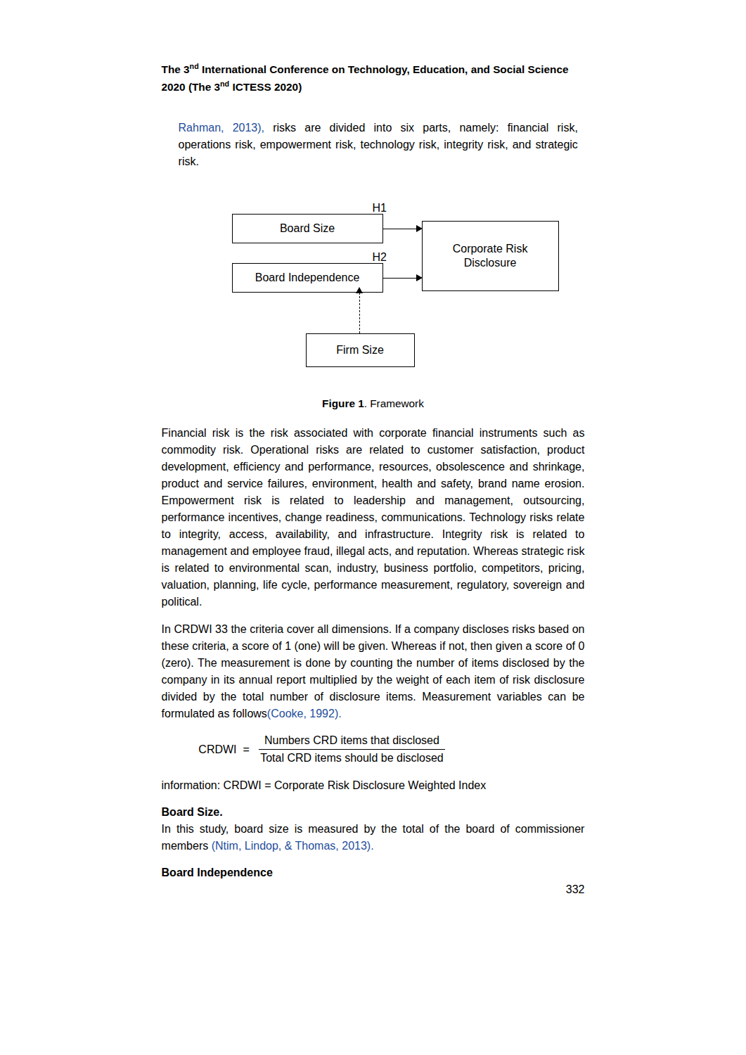The 3nd International Conference on Technology, Education, and Social Science 2020 (The 3nd ICTESS 2020)
Rahman, 2013), risks are divided into six parts, namely: financial risk, operations risk, empowerment risk, technology risk, integrity risk, and strategic risk.
Board Size
Board Independence
Firm Size
Corporate Risk
Disclosure
H1
H2
Figure 1. Framework
Financial risk is the risk associated with corporate financial instruments such as commodity risk. Operational risks are related to customer satisfaction, product development, efficiency and performance, resources, obsolescence and shrinkage, product and service failures, environment, health and safety, brand name erosion. Empowerment risk is related to leadership and management, outsourcing, performance incentives, change readiness, communications. Technology risks relate to integrity, access, availability, and infrastructure. Integrity risk is related to management and employee fraud, illegal acts, and reputation. Whereas strategic risk is related to environmental scan, industry, business portfolio, competitors, pricing, valuation, planning, life cycle, performance measurement, regulatory, sovereign and political.
In CRDWI 33 the criteria cover all dimensions. If a company discloses risks based on these criteria, a score of 1 (one) will be given. Whereas if not, then given a score of 0 (zero). The measurement is done by counting the number of items disclosed by the company in its annual report multiplied by the weight of each item of risk disclosure divided by the total number of disclosure items. Measurement variables can be formulated as follows(Cooke, 1992).
CRDWI = Numbers CRD items that disclosed Total CRD items should be disclosed
information: CRDWI = Corporate Risk Disclosure Weighted Index
Board Size.
In this study, board size is measured by the total of the board of commissioner members (Ntim, Lindop, & Thomas, 2013).
Board Independence
332